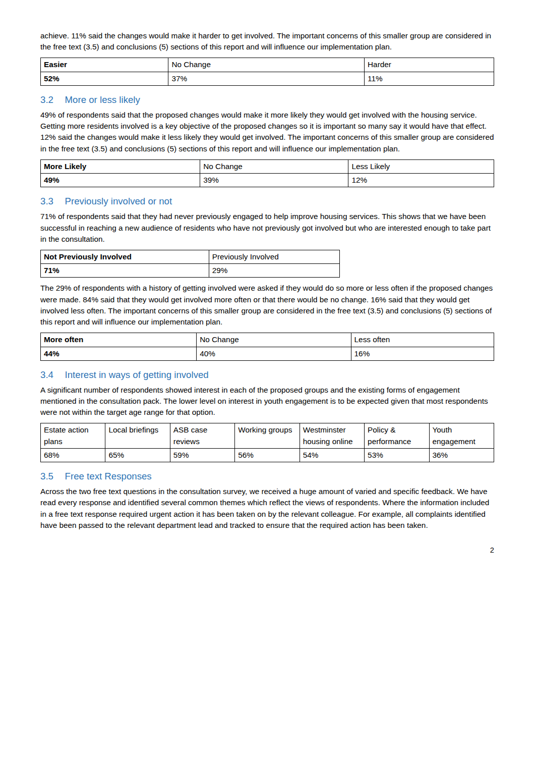achieve. 11% said the changes would make it harder to get involved. The important concerns of this smaller group are considered in the free text (3.5) and conclusions (5) sections of this report and will influence our implementation plan.
| Easier | No Change | Harder |
| 52% | 37% | 11% |
3.2 More or less likely
49% of respondents said that the proposed changes would make it more likely they would get involved with the housing service. Getting more residents involved is a key objective of the proposed changes so it is important so many say it would have that effect. 12% said the changes would make it less likely they would get involved. The important concerns of this smaller group are considered in the free text (3.5) and conclusions (5) sections of this report and will influence our implementation plan.
| More Likely | No Change | Less Likely |
| 49% | 39% | 12% |
3.3 Previously involved or not
71% of respondents said that they had never previously engaged to help improve housing services. This shows that we have been successful in reaching a new audience of residents who have not previously got involved but who are interested enough to take part in the consultation.
| Not Previously Involved | Previously Involved |
| 71% | 29% |
The 29% of respondents with a history of getting involved were asked if they would do so more or less often if the proposed changes were made. 84% said that they would get involved more often or that there would be no change. 16% said that they would get involved less often. The important concerns of this smaller group are considered in the free text (3.5) and conclusions (5) sections of this report and will influence our implementation plan.
| More often | No Change | Less often |
| 44% | 40% | 16% |
3.4 Interest in ways of getting involved
A significant number of respondents showed interest in each of the proposed groups and the existing forms of engagement mentioned in the consultation pack. The lower level on interest in youth engagement is to be expected given that most respondents were not within the target age range for that option.
| Estate action plans | Local briefings | ASB case reviews | Working groups | Westminster housing online | Policy & performance | Youth engagement |
| 68% | 65% | 59% | 56% | 54% | 53% | 36% |
3.5 Free text Responses
Across the two free text questions in the consultation survey, we received a huge amount of varied and specific feedback. We have read every response and identified several common themes which reflect the views of respondents. Where the information included in a free text response required urgent action it has been taken on by the relevant colleague. For example, all complaints identified have been passed to the relevant department lead and tracked to ensure that the required action has been taken.
2